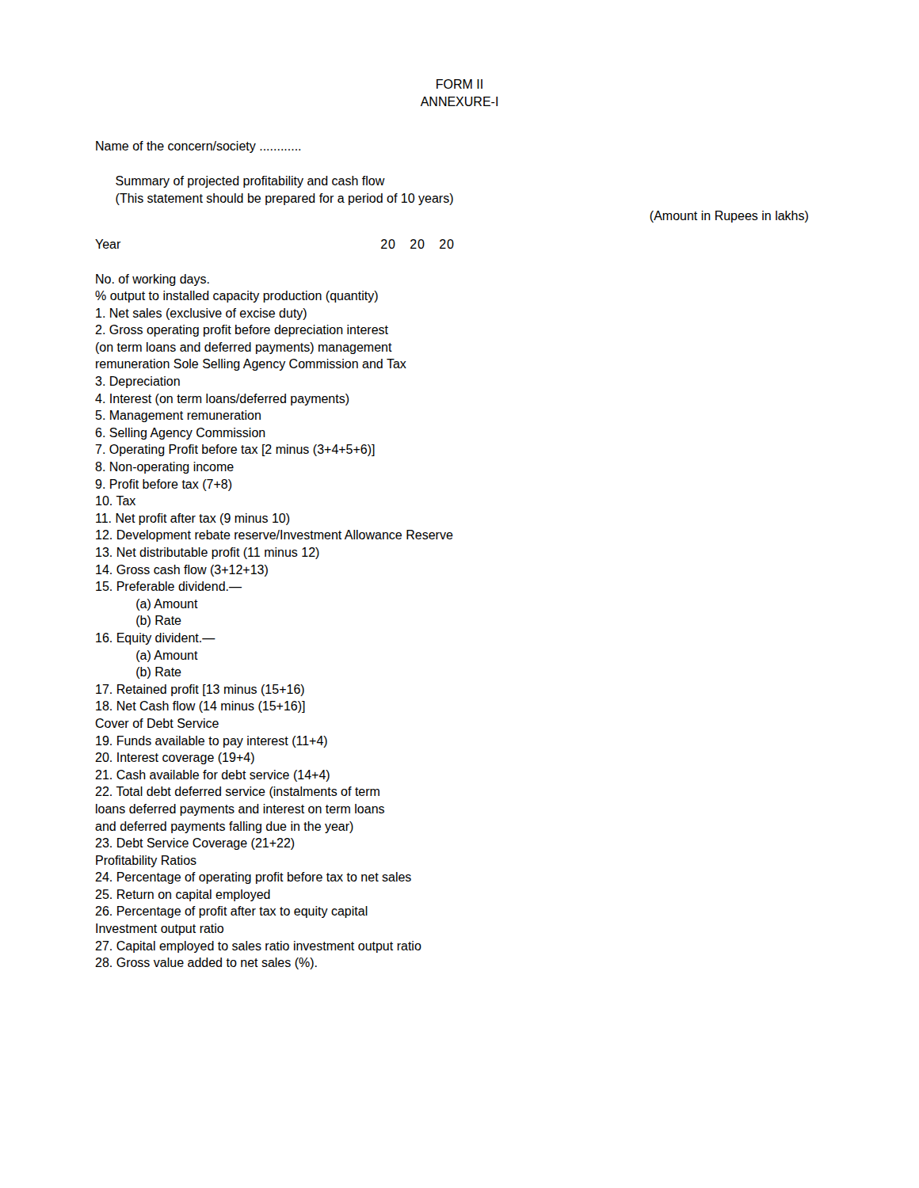FORM II
ANNEXURE-I
Name of the concern/society ............
Summary of projected profitability and cash flow
(This statement should be prepared for a period of 10 years)
(Amount in Rupees in lakhs)
Year 202020
No. of working days.
% output to installed capacity production (quantity)
1. Net sales (exclusive of excise duty)
2. Gross operating profit before depreciation interest
(on term loans and deferred payments) management
remuneration Sole Selling Agency Commission and Tax
3. Depreciation
4. Interest (on term loans/deferred payments)
5. Management remuneration
6. Selling Agency Commission
7. Operating Profit before tax [2 minus (3+4+5+6)]
8. Non-operating income
9. Profit before tax (7+8)
10. Tax
11. Net profit after tax (9 minus 10)
12. Development rebate reserve/Investment Allowance Reserve
13. Net distributable profit (11 minus 12)
14. Gross cash flow (3+12+13)
15. Preferable dividend.—
(a) Amount
(b) Rate
16. Equity divident.—
(a) Amount
(b) Rate
17. Retained profit [13 minus (15+16)
18. Net Cash flow (14 minus (15+16)]
Cover of Debt Service
19. Funds available to pay interest (11+4)
20. Interest coverage (19+4)
21. Cash available for debt service (14+4)
22. Total debt deferred service (instalments of term
loans deferred payments and interest on term loans
and deferred payments falling due in the year)
23. Debt Service Coverage (21+22)
Profitability Ratios
24. Percentage of operating profit before tax to net sales
25. Return on capital employed
26. Percentage of profit after tax to equity capital
Investment output ratio
27. Capital employed to sales ratio investment output ratio
28. Gross value added to net sales (%).